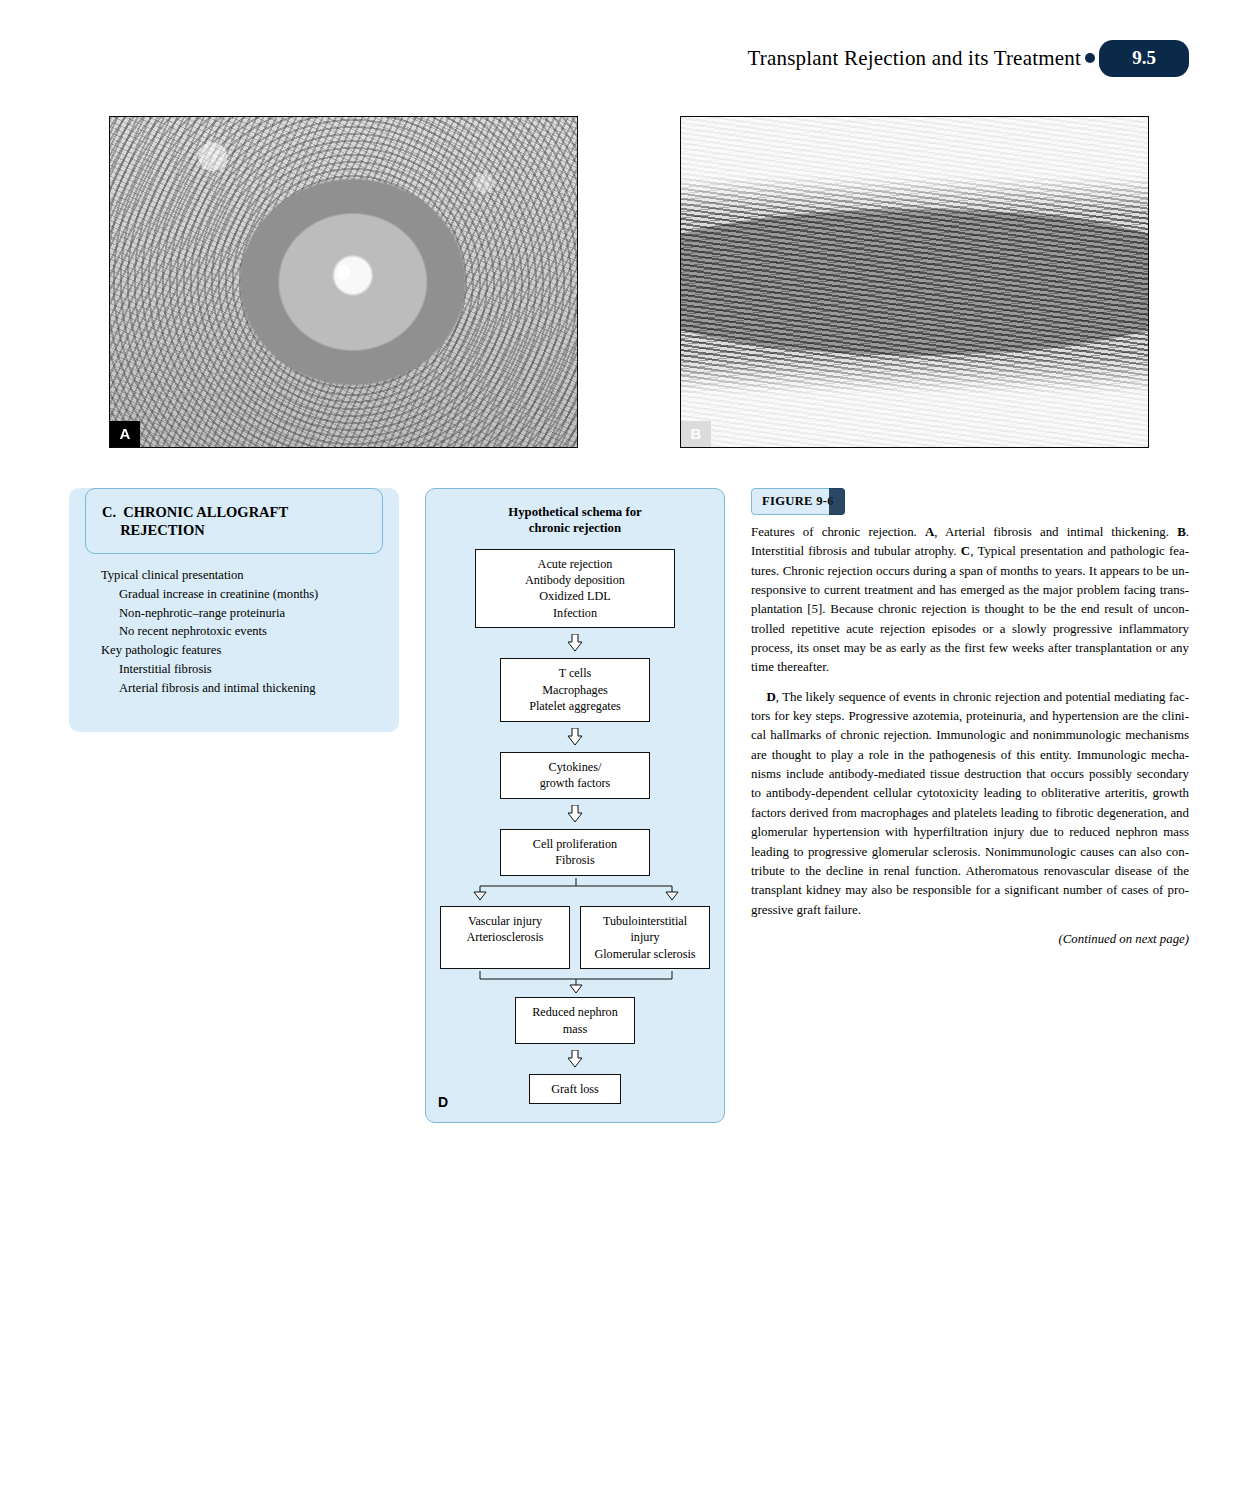Transplant Rejection and its Treatment
9.5
A
B
C. CHRONIC ALLOGRAFT
REJECTION
Typical clinical presentation
Gradual increase in creatinine (months)
Non-nephrotic–range proteinuria
No recent nephrotoxic events
Key pathologic features
Interstitial fibrosis
Arterial fibrosis and intimal thickening
Hypothetical schema for
chronic rejection
Acute rejection
Antibody deposition
Oxidized LDL
Infection
T cells
Macrophages
Platelet aggregates
Cytokines/
growth factors
Cell proliferation
Fibrosis
Vascular injury
Arteriosclerosis
Tubulointerstitial
injury
Glomerular sclerosis
Reduced nephron
mass
Graft loss
D
FIGURE 9-6
Features of chronic rejection. A, Arterial fibrosis and intimal thickening. B. Interstitial fibrosis and tubular atrophy. C, Typical presentation and pathologic features. Chronic rejection occurs during a span of months to years. It appears to be unresponsive to current treatment and has emerged as the major problem facing transplantation [5]. Because chronic rejection is thought to be the end result of uncontrolled repetitive acute rejection episodes or a slowly progressive inflammatory process, its onset may be as early as the first few weeks after transplantation or any time thereafter.
D, The likely sequence of events in chronic rejection and potential mediating factors for key steps. Progressive azotemia, proteinuria, and hypertension are the clinical hallmarks of chronic rejection. Immunologic and nonimmunologic mechanisms are thought to play a role in the pathogenesis of this entity. Immunologic mechanisms include antibody-mediated tissue destruction that occurs possibly secondary to antibody-dependent cellular cytotoxicity leading to obliterative arteritis, growth factors derived from macrophages and platelets leading to fibrotic degeneration, and glomerular hypertension with hyperfiltration injury due to reduced nephron mass leading to progressive glomerular sclerosis. Nonimmunologic causes can also contribute to the decline in renal function. Atheromatous renovascular disease of the transplant kidney may also be responsible for a significant number of cases of progressive graft failure.
(Continued on next page)